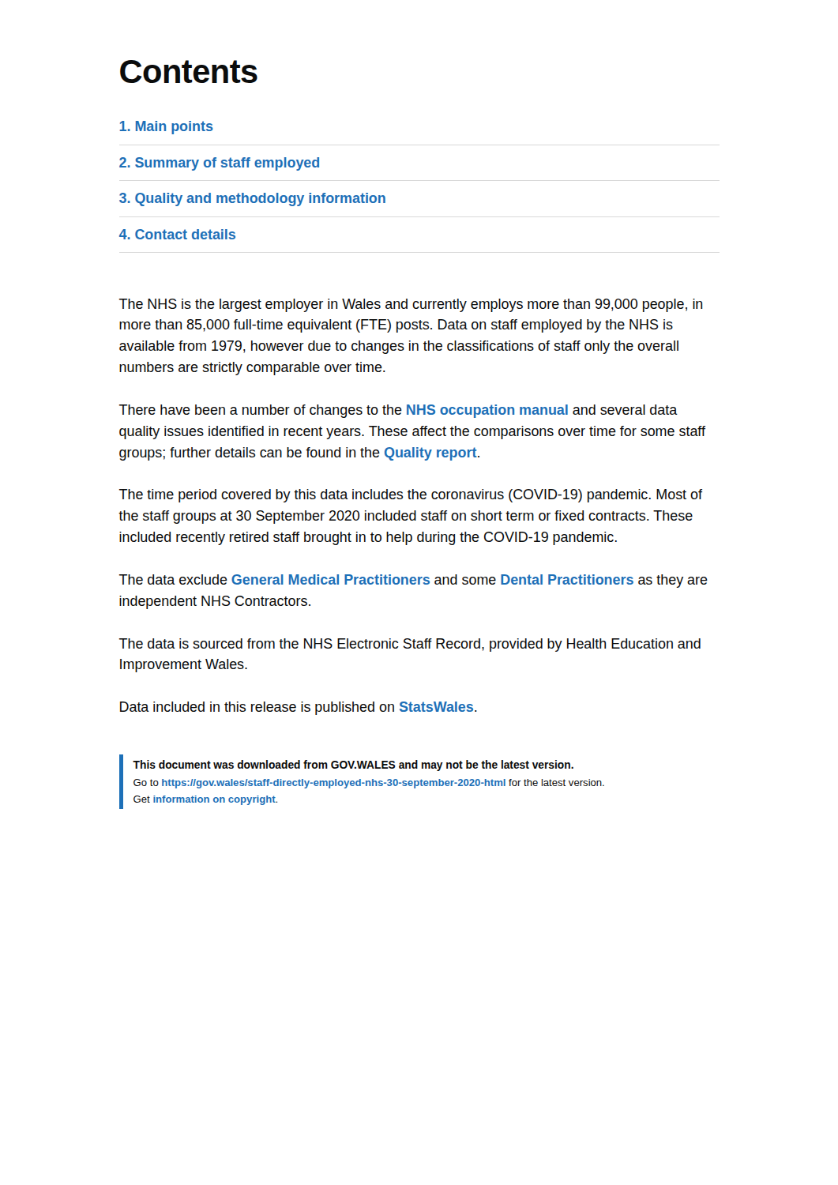Contents
1. Main points
2. Summary of staff employed
3. Quality and methodology information
4. Contact details
The NHS is the largest employer in Wales and currently employs more than 99,000 people, in more than 85,000 full-time equivalent (FTE) posts. Data on staff employed by the NHS is available from 1979, however due to changes in the classifications of staff only the overall numbers are strictly comparable over time.
There have been a number of changes to the NHS occupation manual and several data quality issues identified in recent years. These affect the comparisons over time for some staff groups; further details can be found in the Quality report.
The time period covered by this data includes the coronavirus (COVID-19) pandemic. Most of the staff groups at 30 September 2020 included staff on short term or fixed contracts. These included recently retired staff brought in to help during the COVID-19 pandemic.
The data exclude General Medical Practitioners and some Dental Practitioners as they are independent NHS Contractors.
The data is sourced from the NHS Electronic Staff Record, provided by Health Education and Improvement Wales.
Data included in this release is published on StatsWales.
This document was downloaded from GOV.WALES and may not be the latest version. Go to https://gov.wales/staff-directly-employed-nhs-30-september-2020-html for the latest version.
Get information on copyright.